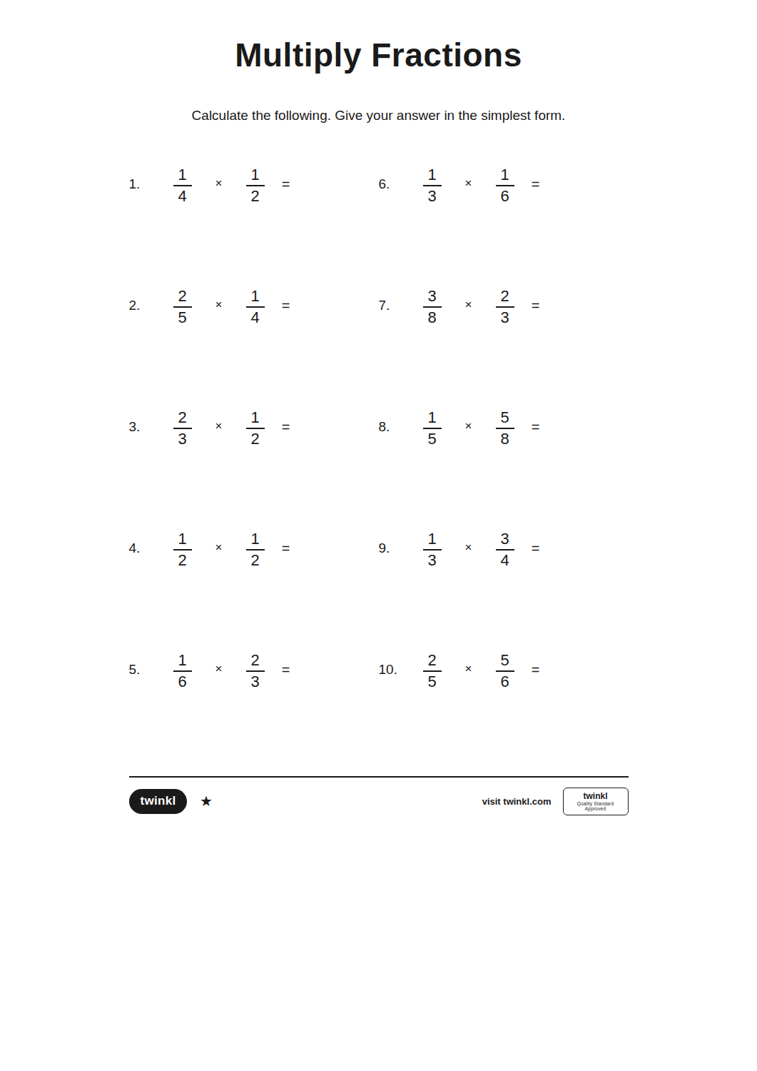Multiply Fractions
Calculate the following. Give your answer in the simplest form.
| 1. 1 4 × 1 2 = | 6. 1 3 × 1 6 = |
| 2. 2 5 × 1 4 = | 7. 3 8 × 2 3 = |
| 3. 2 3 × 1 2 = | 8. 1 5 × 5 8 = |
| 4. 1 2 × 1 2 = | 9. 1 3 × 3 4 = |
| 5. 1 6 × 2 3 = | 10. 2 5 × 5 6 = |
twinkl ★
visit twinkl.com
twinkl
Quality Standard
Approved